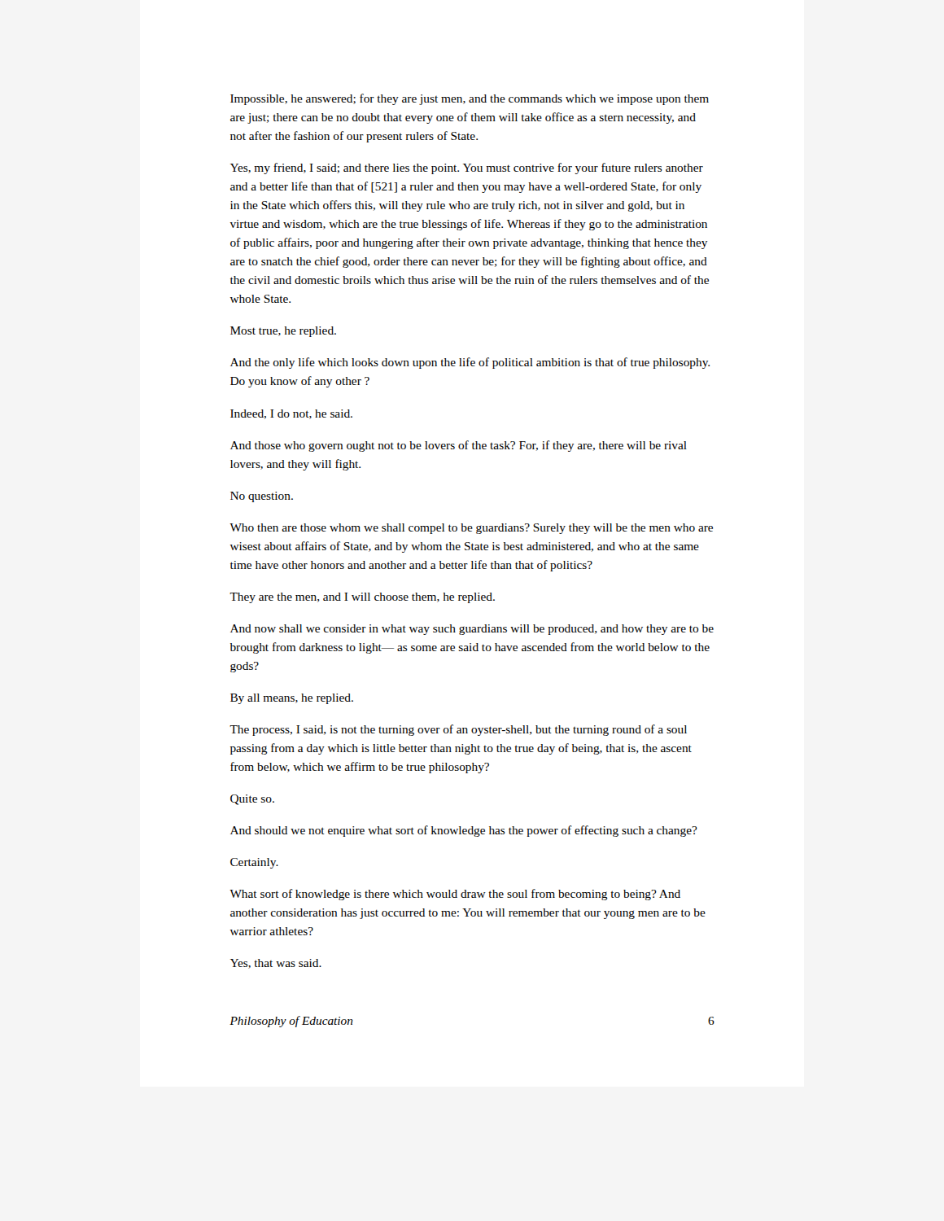Impossible, he answered; for they are just men, and the commands which we impose upon them are just; there can be no doubt that every one of them will take office as a stern necessity, and not after the fashion of our present rulers of State.
Yes, my friend, I said; and there lies the point. You must contrive for your future rulers another and a better life than that of [521] a ruler and then you may have a well-ordered State, for only in the State which offers this, will they rule who are truly rich, not in silver and gold, but in virtue and wisdom, which are the true blessings of life. Whereas if they go to the administration of public affairs, poor and hungering after their own private advantage, thinking that hence they are to snatch the chief good, order there can never be; for they will be fighting about office, and the civil and domestic broils which thus arise will be the ruin of the rulers themselves and of the whole State.
Most true, he replied.
And the only life which looks down upon the life of political ambition is that of true philosophy. Do you know of any other ?
Indeed, I do not, he said.
And those who govern ought not to be lovers of the task? For, if they are, there will be rival lovers, and they will fight.
No question.
Who then are those whom we shall compel to be guardians? Surely they will be the men who are wisest about affairs of State, and by whom the State is best administered, and who at the same time have other honors and another and a better life than that of politics?
They are the men, and I will choose them, he replied.
And now shall we consider in what way such guardians will be produced, and how they are to be brought from darkness to light— as some are said to have ascended from the world below to the gods?
By all means, he replied.
The process, I said, is not the turning over of an oyster-shell, but the turning round of a soul passing from a day which is little better than night to the true day of being, that is, the ascent from below, which we affirm to be true philosophy?
Quite so.
And should we not enquire what sort of knowledge has the power of effecting such a change?
Certainly.
What sort of knowledge is there which would draw the soul from becoming to being? And another consideration has just occurred to me: You will remember that our young men are to be warrior athletes?
Yes, that was said.
Philosophy of Education 6